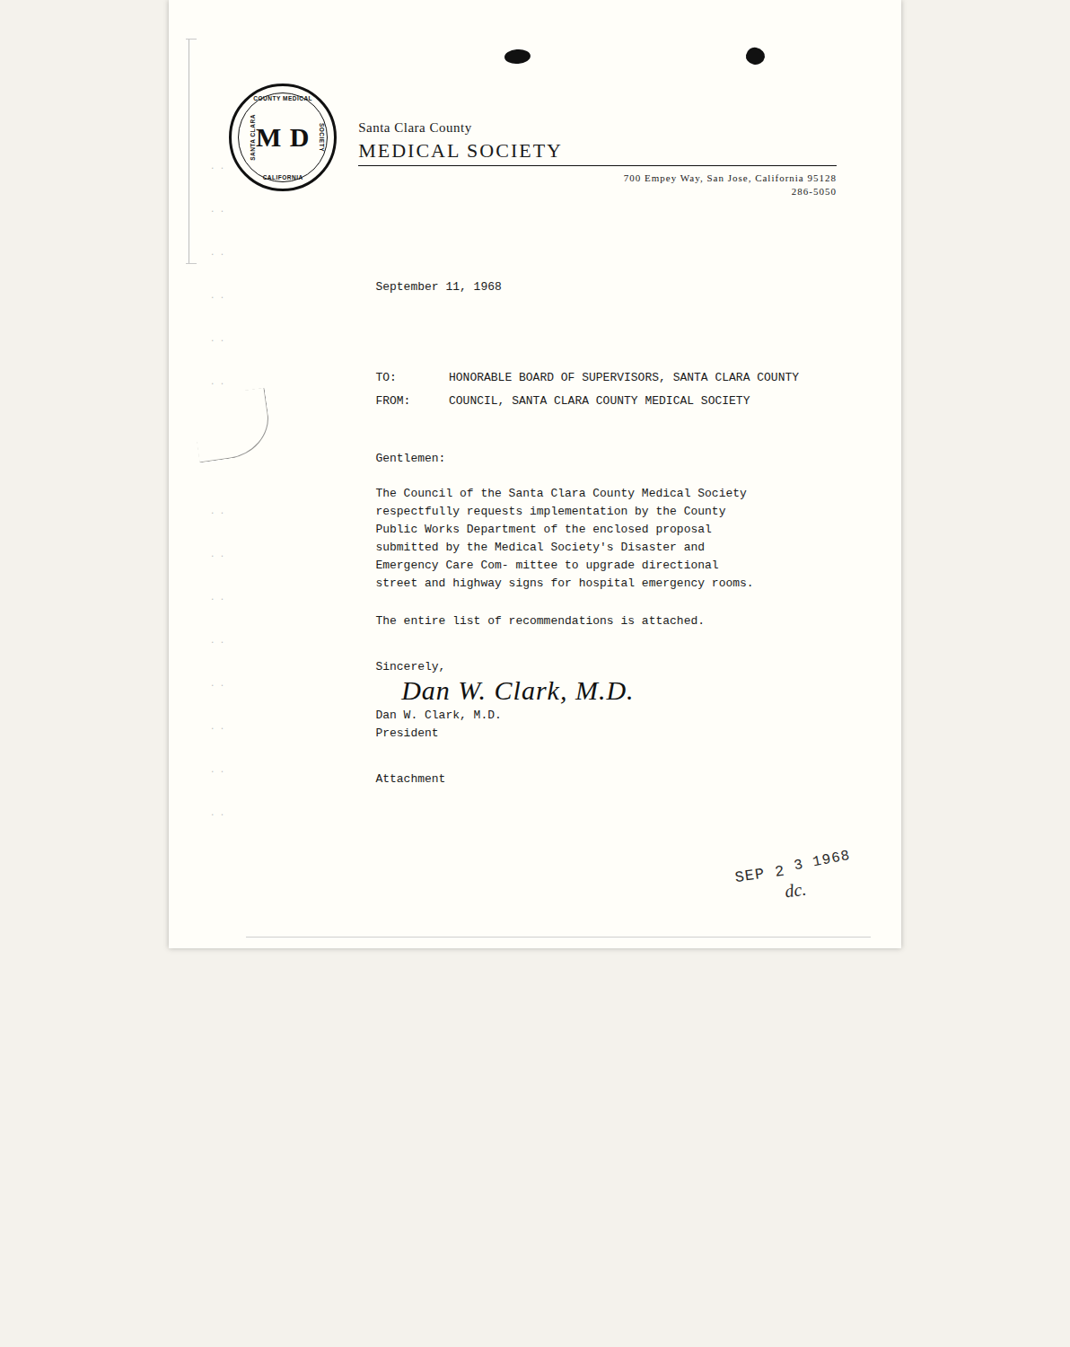. .
. .
. .
. .
. .
. .
. .
. .
. .
. .
. .
. .
. .
. .
COUNTY MEDICAL SANTA CLARA SOCIETY CALIFORNIA
M D
Santa Clara County
MEDICAL SOCIETY
700 Empey Way, San Jose, California 95128
286-5050
September 11, 1968
TO: HONORABLE BOARD OF SUPERVISORS, SANTA CLARA COUNTY
FROM: COUNCIL, SANTA CLARA COUNTY MEDICAL SOCIETY
Gentlemen:
The Council of the Santa Clara County Medical Society respectfully requests implementation by the County Public Works Department of the enclosed proposal submitted by the Medical Society's Disaster and Emergency Care Com- mittee to upgrade directional street and highway signs for hospital emergency rooms.
The entire list of recommendations is attached.
Sincerely,
Dan W. Clark, M.D.
Dan W. Clark, M.D.
President
Attachment
SEP 2 3 1968
dc.